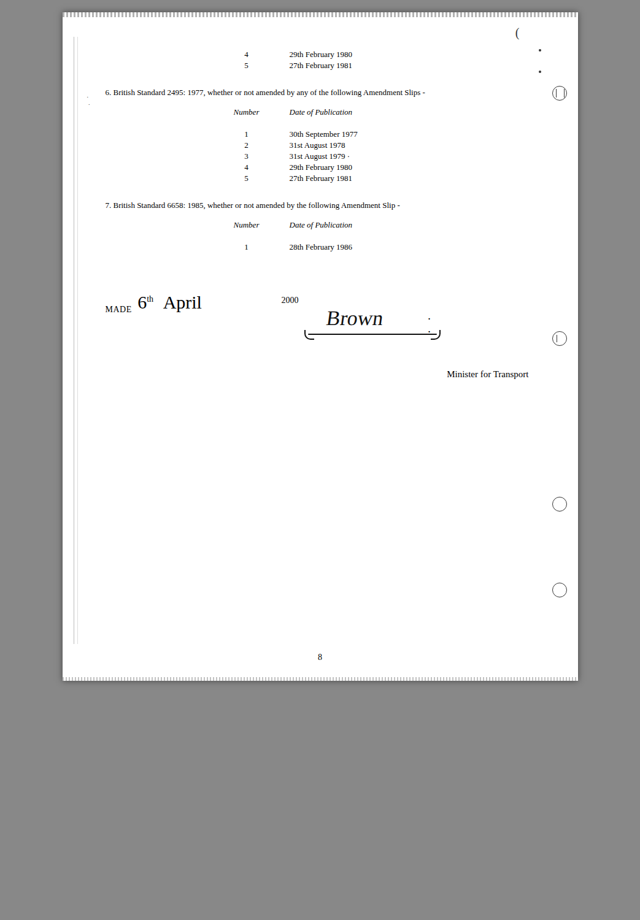(
 
.
.
| 4 | 29th February 1980 |
| 5 | 27th February 1981 |
6. British Standard 2495: 1977, whether or not amended by any of the following Amendment Slips -
| Number | Date of Publication |
| 1 | 30th September 1977 |
| 2 | 31st August 1978 |
| 3 | 31st August 1979 · |
| 4 | 29th February 1980 |
| 5 | 27th February 1981 |
7. British Standard 6658: 1985, whether or not amended by the following Amendment Slip -
| Number | Date of Publication |
| 1 | 28th February 1986 |
MADE 6th April 2000
Brown
·
·
Minister for Transport
8